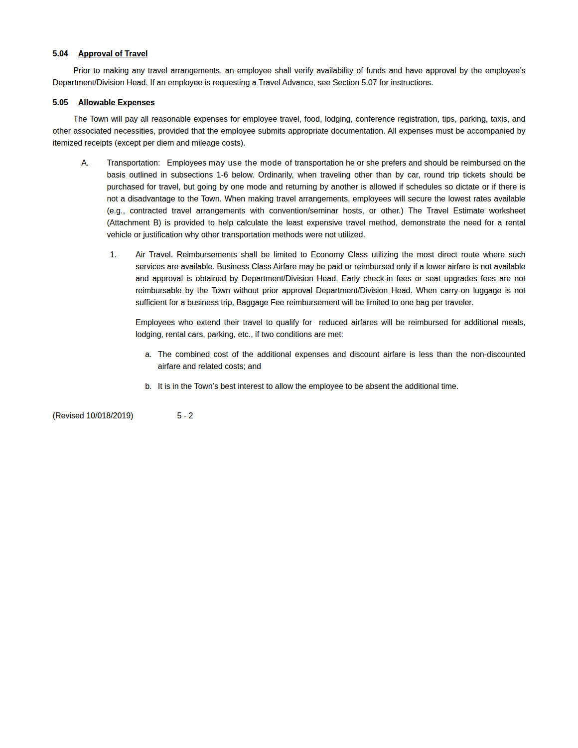5.04 Approval of Travel
Prior to making any travel arrangements, an employee shall verify availability of funds and have approval by the employee’s Department/Division Head. If an employee is requesting a Travel Advance, see Section 5.07 for instructions.
5.05 Allowable Expenses
The Town will pay all reasonable expenses for employee travel, food, lodging, conference registration, tips, parking, taxis, and other associated necessities, provided that the employee submits appropriate documentation. All expenses must be accompanied by itemized receipts (except per diem and mileage costs).
A.
Transportation: Employees may use the mode of transportation he or she prefers and should be reimbursed on the basis outlined in subsections 1-6 below. Ordinarily, when traveling other than by car, round trip tickets should be purchased for travel, but going by one mode and returning by another is allowed if schedules so dictate or if there is not a disadvantage to the Town. When making travel arrangements, employees will secure the lowest rates available (e.g., contracted travel arrangements with convention/seminar hosts, or other.) The Travel Estimate worksheet (Attachment B) is provided to help calculate the least expensive travel method, demonstrate the need for a rental vehicle or justification why other transportation methods were not utilized.
1.
Air Travel. Reimbursements shall be limited to Economy Class utilizing the most direct route where such services are available. Business Class Airfare may be paid or reimbursed only if a lower airfare is not available and approval is obtained by Department/Division Head. Early check-in fees or seat upgrades fees are not reimbursable by the Town without prior approval Department/Division Head. When carry-on luggage is not sufficient for a business trip, Baggage Fee reimbursement will be limited to one bag per traveler.
Employees who extend their travel to qualify for reduced airfares will be reimbursed for additional meals, lodging, rental cars, parking, etc., if two conditions are met:
a.
The combined cost of the additional expenses and discount airfare is less than the non-discounted airfare and related costs; and
b.
It is in the Town’s best interest to allow the employee to be absent the additional time.
(Revised 10/018/2019)
5 - 2